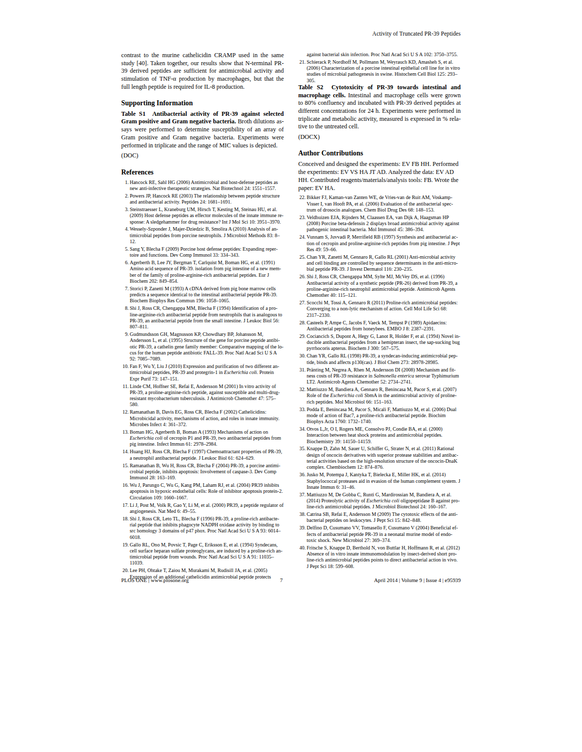Activity of Truncated PR-39 Peptides
contrast to the murine cathelicidin CRAMP used in the same study [40]. Taken together, our results show that N-terminal PR-39 derived peptides are sufficient for antimicrobial activity and stimulation of TNF-α production by macrophages, but that the full length peptide is required for IL-8 production.
Supporting Information
Table S1 Antibacterial activity of PR-39 against selected Gram positive and Gram negative bacteria. Broth dilutions assays were performed to determine susceptibility of an array of Gram positive and Gram negative bacteria. Experiments were performed in triplicate and the range of MIC values is depicted.
(DOC)
References
Hancock RE, Sahl HG (2006) Antimicrobial and host-defense peptides as new anti-infective therapeutic strategies. Nat Biotechnol 24: 1551–1557.
Powers JP, Hancock RE (2003) The relationship between peptide structure and antibacterial activity. Peptides 24: 1681–1691.
Steinstraesser L, Kraneburg UM, Hirsch T, Kesting M, Steinau HU, et al. (2009) Host defense peptides as effector molecules of the innate immune response: A sledgehammer for drug resistance? Int J Mol Sci 10: 3951–3970.
Wessely-Szponder J, Majer-Dziedzic B, Smolira A (2010) Analysis of antimicrobial peptides from porcine neutrophils. J Microbiol Methods 83: 8–12.
Sang Y, Blecha F (2009) Porcine host defense peptides: Expanding repertoire and functions. Dev Comp Immunol 33: 334–343.
Agerberth B, Lee JY, Bergman T, Carlquist M, Boman HG, et al. (1991) Amino acid sequence of PR-39. isolation from pig intestine of a new member of the family of proline-arginine-rich antibacterial peptides. Eur J Biochem 202: 849–854.
Storici P, Zanetti M (1993) A cDNA derived from pig bone marrow cells predicts a sequence identical to the intestinal antibacterial peptide PR-39. Biochem Biophys Res Commun 196: 1058–1065.
Shi J, Ross CR, Chengappa MM, Blecha F (1994) Identification of a proline-arginine-rich antibacterial peptide from neutrophils that is analogous to PR-39, an antibacterial peptide from the small intestine. J Leukoc Biol 56: 807–811.
Gudmundsson GH, Magnusson KP, Chowdhary BP, Johansson M, Andersson L, et al. (1995) Structure of the gene for porcine peptide antibiotic PR-39, a cathelin gene family member: Comparative mapping of the locus for the human peptide antibiotic FALL-39. Proc Natl Acad Sci U S A 92: 7085–7089.
Fan F, Wu Y, Liu J (2010) Expression and purification of two different antimicrobial peptides, PR-39 and protegrin-1 in Escherichia coli. Protein Expr Purif 73: 147–151.
Linde CM, Hoffner SE, Refai E, Andersson M (2001) In vitro activity of PR-39, a proline-arginine-rich peptide, against susceptible and multi-drug-resistant mycobacterium tuberculosis. J Antimicrob Chemother 47: 575–580.
Ramanathan B, Davis EG, Ross CR, Blecha F (2002) Cathelicidins: Microbicidal activity, mechanisms of action, and roles in innate immunity. Microbes Infect 4: 361–372.
Boman HG, Agerberth B, Boman A (1993) Mechanisms of action on Escherichia coli of cecropin P1 and PR-39, two antibacterial peptides from pig intestine. Infect Immun 61: 2978–2984.
Huang HJ, Ross CR, Blecha F (1997) Chemoattractant properties of PR-39, a neutrophil antibacterial peptide. J Leukoc Biol 61: 624–629.
Ramanathan B, Wu H, Ross CR, Blecha F (2004) PR-39, a porcine antimicrobial peptide, inhibits apoptosis: Involvement of caspase-3. Dev Comp Immunol 28: 163–169.
Wu J, Parungo C, Wu G, Kang PM, Laham RJ, et al. (2004) PR39 inhibits apoptosis in hypoxic endothelial cells: Role of inhibitor apoptosis protein-2. Circulation 109: 1660–1667.
Li J, Post M, Volk R, Gao Y, Li M, et al. (2000) PR39, a peptide regulator of angiogenesis. Nat Med 6: 49–55.
Shi J, Ross CR, Leto TL, Blecha F (1996) PR-39, a proline-rich antibacterial peptide that inhibits phagocyte NADPH oxidase activity by binding to src homology 3 domains of p47 phox. Proc Natl Acad Sci U S A 93: 6014–6018.
Gallo RL, Ono M, Povsic T, Page C, Eriksson E, et al. (1994) Syndecans, cell surface heparan sulfate proteoglycans, are induced by a proline-rich antimicrobial peptide from wounds. Proc Natl Acad Sci U S A 91: 11035–11039.
Lee PH, Ohtake T, Zaiou M, Murakami M, Rudisill JA, et al. (2005) Expression of an additional cathelicidin antimicrobial peptide protects against bacterial skin infection. Proc Natl Acad Sci U S A 102: 3750–3755.
Schierack P, Nordhoff M, Pollmann M, Weyrauch KD, Amasheh S, et al. (2006) Characterization of a porcine intestinal epithelial cell line for in vitro studies of microbial pathogenesis in swine. Histochem Cell Biol 125: 293–305.
Table S2 Cytotoxicity of PR-39 towards intestinal and macrophage cells. Intestinal and macrophage cells were grown to 80% confluency and incubated with PR-39 derived peptides at different concentrations for 24 h. Experiments were performed in triplicate and metabolic activity, measured is expressed in % relative to the untreated cell.
(DOCX)
Author Contributions
Conceived and designed the experiments: EV FB HH. Performed the experiments: EV VS HA JT AD. Analyzed the data: EV AD HH. Contributed reagents/materials/analysis tools: FB. Wrote the paper: EV HA.
Bikker FJ, Kaman-van Zanten WE, de Vries-van de Ruit AM, Voskamp-Visser I, van Hooft PA, et al. (2006) Evaluation of the antibacterial spectrum of drosocin analogues. Chem Biol Drug Des 68: 148–153.
Veldhuizen EJA, Rijnders M, Claassen EA, van Dijk A, Haagsman HP (2008) Porcine beta-defensin 2 displays broad antimicrobial activity against pathogenic intestinal bacteria. Mol Immunol 45: 386–394.
Vunnam S, Juvvadi P, Merrifield RB (1997) Synthesis and antibacterial action of cecropin and proline-arginine-rich peptides from pig intestine. J Pept Res 49: 59–66.
Chan YR, Zanetti M, Gennaro R, Gallo RL (2001) Anti-microbial activity and cell binding are controlled by sequence determinants in the anti-microbial peptide PR-39. J Invest Dermatol 116: 230–235.
Shi J, Ross CR, Chengappa MM, Sylte MJ, McVey DS, et al. (1996) Antibacterial activity of a synthetic peptide (PR-26) derived from PR-39, a proline-arginine-rich neutrophil antimicrobial peptide. Antimicrob Agents Chemother 40: 115–121.
Scocchi M, Tossi A, Gennaro R (2011) Proline-rich antimicrobial peptides: Converging to a non-lytic mechanism of action. Cell Mol Life Sci 68: 2317–2330.
Casteels P, Ampe C, Jacobs F, Vaeck M, Tempst P (1989) Apidaecins: Antibacterial peptides from honeybees. EMBO J 8: 2387–2391.
Cociancich S, Dupont A, Hegy G, Lanot R, Holder F, et al. (1994) Novel inducible antibacterial peptides from a hemipteran insect, the sap-sucking bug pyrrhocoris apterus. Biochem J 300: 567–575.
Chan YR, Gallo RL (1998) PR-39, a syndecan-inducing antimicrobial peptide, binds and affects p130(cas). J Biol Chem 273: 28978-28985.
Pränting M, Negrea A, Rhen M, Andersson DI (2008) Mechanism and fitness costs of PR-39 resistance in Salmonella enterica serovar Typhimurium LT2. Antimicrob Agents Chemother 52: 2734–2741.
Mattiuzzo M, Bandiera A, Gennaro R, Benincasa M, Pacor S, et al. (2007) Role of the Escherichia coli SbmA in the antimicrobial activity of proline-rich peptides. Mol Microbiol 66: 151–163.
Podda E, Benincasa M, Pacor S, Micali F, Mattiuzzo M, et al. (2006) Dual mode of action of Bac7, a proline-rich antibacterial peptide. Biochim Biophys Acta 1760: 1732–1740.
Otvos L,Jr, O I, Rogers ME, Consolvo PJ, Condie BA, et al. (2000) Interaction between heat shock proteins and antimicrobial peptides. Biochemistry 39: 14150–14159.
Knappe D, Zahn M, Sauer U, Schiffer G, Strater N, et al. (2011) Rational design of oncocin derivatives with superior protease stabilities and antibacterial activities based on the high-resolution structure of the oncocin-DnaK complex. Chembiochem 12: 874–876.
Jusko M, Potempa J, Kantyka T, Bielecka E, Miller HK, et al. (2014) Staphylococcal proteases aid in evasion of the human complement system. J Innate Immun 6: 31–46.
Mattiuzzo M, De Gobba C, Runti G, Mardirossian M, Bandiera A, et al. (2014) Proteolytic activity of Escherichia coli oligopeptidase B against proline-rich antimicrobial peptides. J Microbiol Biotechnol 24: 160–167.
Catrina SB, Refai E, Andersson M (2009) The cytotoxic effects of the anti-bacterial peptides on leukocytes. J Pept Sci 15: 842–848.
Delfino D, Cusumano VV, Tomasello F, Cusumano V (2004) Beneficial effects of antibacterial peptide PR-39 in a neonatal murine model of endotoxic shock. New Microbiol 27: 369–374.
Fritsche S, Knappe D, Berthold N, von Buttlar H, Hoffmann R, et al. (2012) Absence of in vitro innate immunomodulation by insect-derived short proline-rich antimicrobial peptides points to direct antibacterial action in vivo. J Pept Sci 18: 599–608.
PLOS ONE | www.plosone.org
7
April 2014 | Volume 9 | Issue 4 | e95939